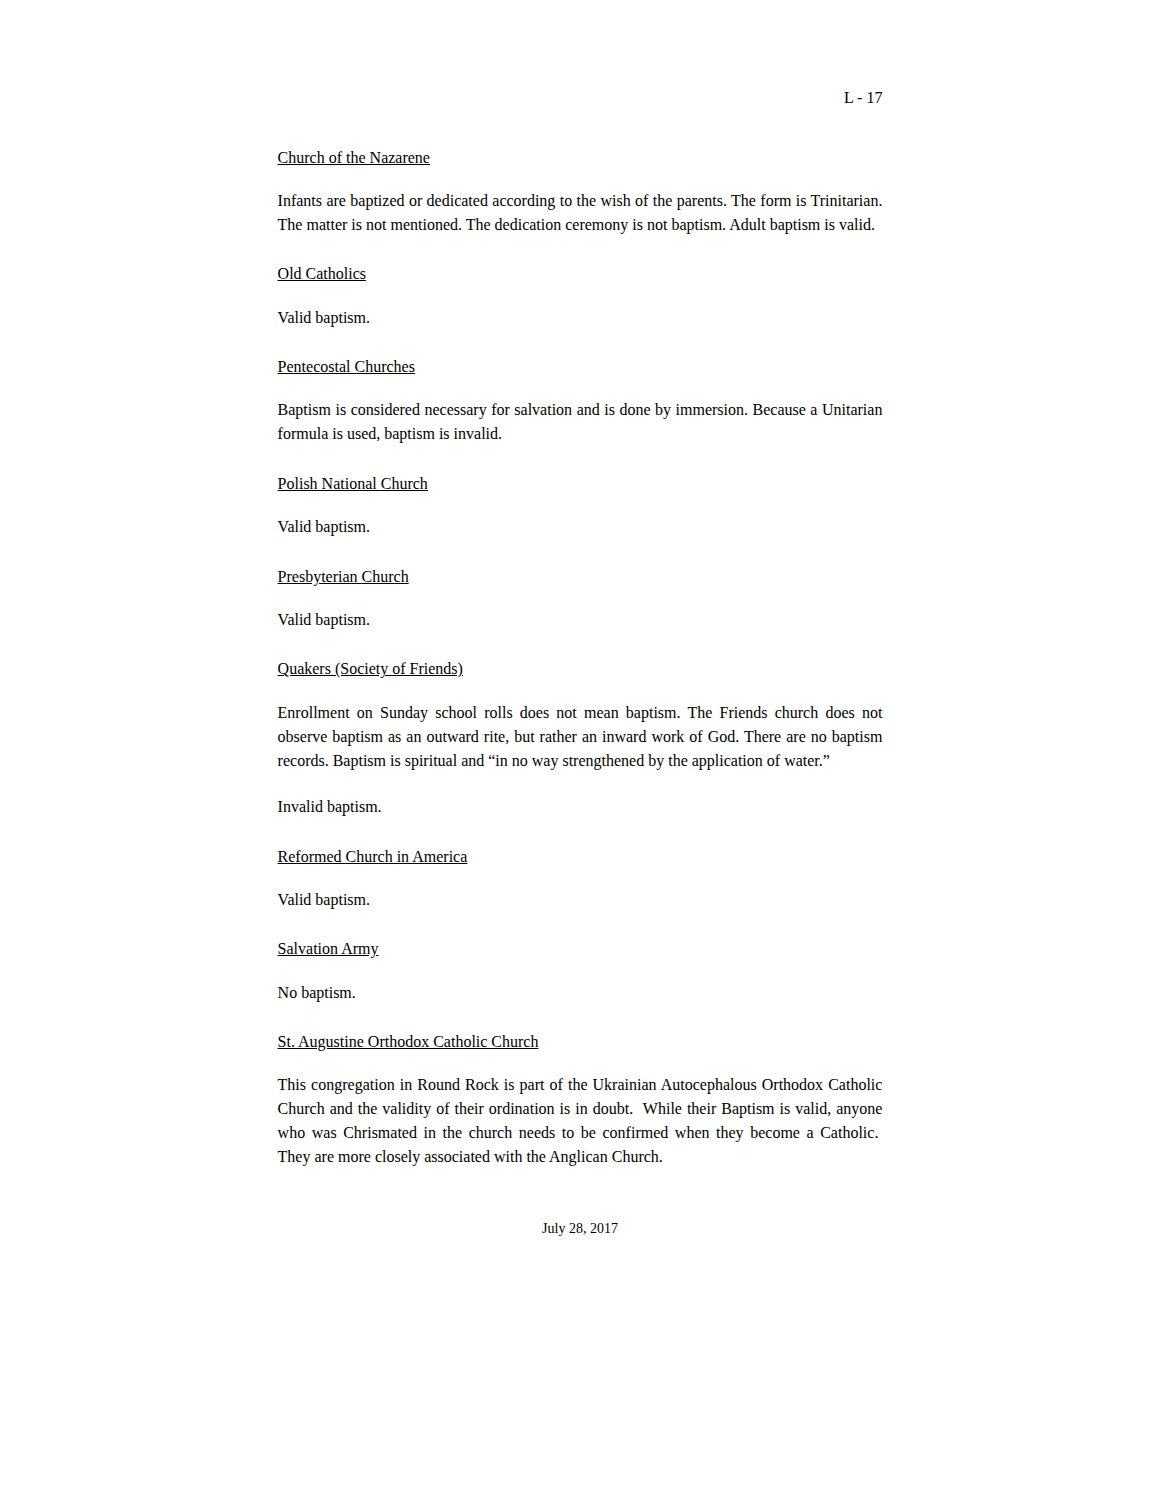L - 17
Church of the Nazarene
Infants are baptized or dedicated according to the wish of the parents. The form is Trinitarian. The matter is not mentioned. The dedication ceremony is not baptism. Adult baptism is valid.
Old Catholics
Valid baptism.
Pentecostal Churches
Baptism is considered necessary for salvation and is done by immersion. Because a Unitarian formula is used, baptism is invalid.
Polish National Church
Valid baptism.
Presbyterian Church
Valid baptism.
Quakers (Society of Friends)
Enrollment on Sunday school rolls does not mean baptism. The Friends church does not observe baptism as an outward rite, but rather an inward work of God. There are no baptism records. Baptism is spiritual and “in no way strengthened by the application of water.”
Invalid baptism.
Reformed Church in America
Valid baptism.
Salvation Army
No baptism.
St. Augustine Orthodox Catholic Church
This congregation in Round Rock is part of the Ukrainian Autocephalous Orthodox Catholic Church and the validity of their ordination is in doubt. While their Baptism is valid, anyone who was Chrismated in the church needs to be confirmed when they become a Catholic. They are more closely associated with the Anglican Church.
July 28, 2017